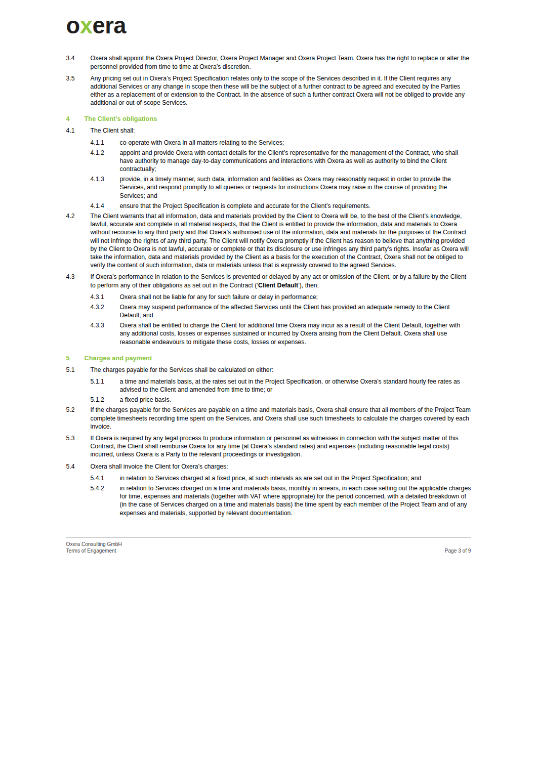oxera
3.4
Oxera shall appoint the Oxera Project Director, Oxera Project Manager and Oxera Project Team. Oxera has the right to replace or alter the personnel provided from time to time at Oxera’s discretion.
3.5
Any pricing set out in Oxera’s Project Specification relates only to the scope of the Services described in it. If the Client requires any additional Services or any change in scope then these will be the subject of a further contract to be agreed and executed by the Parties either as a replacement of or extension to the Contract. In the absence of such a further contract Oxera will not be obliged to provide any additional or out-of-scope Services.
4 The Client’s obligations
4.1
The Client shall:
4.1.1
co-operate with Oxera in all matters relating to the Services;
4.1.2
appoint and provide Oxera with contact details for the Client’s representative for the management of the Contract, who shall have authority to manage day-to-day communications and interactions with Oxera as well as authority to bind the Client contractually;
4.1.3
provide, in a timely manner, such data, information and facilities as Oxera may reasonably request in order to provide the Services, and respond promptly to all queries or requests for instructions Oxera may raise in the course of providing the Services; and
4.1.4
ensure that the Project Specification is complete and accurate for the Client’s requirements.
4.2
The Client warrants that all information, data and materials provided by the Client to Oxera will be, to the best of the Client’s knowledge, lawful, accurate and complete in all material respects, that the Client is entitled to provide the information, data and materials to Oxera without recourse to any third party and that Oxera’s authorised use of the information, data and materials for the purposes of the Contract will not infringe the rights of any third party. The Client will notify Oxera promptly if the Client has reason to believe that anything provided by the Client to Oxera is not lawful, accurate or complete or that its disclosure or use infringes any third party’s rights. Insofar as Oxera will take the information, data and materials provided by the Client as a basis for the execution of the Contract, Oxera shall not be obliged to verify the content of such information, data or materials unless that is expressly covered to the agreed Services.
4.3
If Oxera’s performance in relation to the Services is prevented or delayed by any act or omission of the Client, or by a failure by the Client to perform any of their obligations as set out in the Contract (‘Client Default’), then:
4.3.1
Oxera shall not be liable for any for such failure or delay in performance;
4.3.2
Oxera may suspend performance of the affected Services until the Client has provided an adequate remedy to the Client Default; and
4.3.3
Oxera shall be entitled to charge the Client for additional time Oxera may incur as a result of the Client Default, together with any additional costs, losses or expenses sustained or incurred by Oxera arising from the Client Default. Oxera shall use reasonable endeavours to mitigate these costs, losses or expenses.
5 Charges and payment
5.1
The charges payable for the Services shall be calculated on either:
5.1.1
a time and materials basis, at the rates set out in the Project Specification, or otherwise Oxera’s standard hourly fee rates as advised to the Client and amended from time to time; or
5.1.2
a fixed price basis.
5.2
If the charges payable for the Services are payable on a time and materials basis, Oxera shall ensure that all members of the Project Team complete timesheets recording time spent on the Services, and Oxera shall use such timesheets to calculate the charges covered by each invoice.
5.3
If Oxera is required by any legal process to produce information or personnel as witnesses in connection with the subject matter of this Contract, the Client shall reimburse Oxera for any time (at Oxera’s standard rates) and expenses (including reasonable legal costs) incurred, unless Oxera is a Party to the relevant proceedings or investigation.
5.4
Oxera shall invoice the Client for Oxera’s charges:
5.4.1
in relation to Services charged at a fixed price, at such intervals as are set out in the Project Specification; and
5.4.2
in relation to Services charged on a time and materials basis, monthly in arrears, in each case setting out the applicable charges for time, expenses and materials (together with VAT where appropriate) for the period concerned, with a detailed breakdown of (in the case of Services charged on a time and materials basis) the time spent by each member of the Project Team and of any expenses and materials, supported by relevant documentation.
Oxera Consulting GmbH
Terms of Engagement
Page 3 of 9